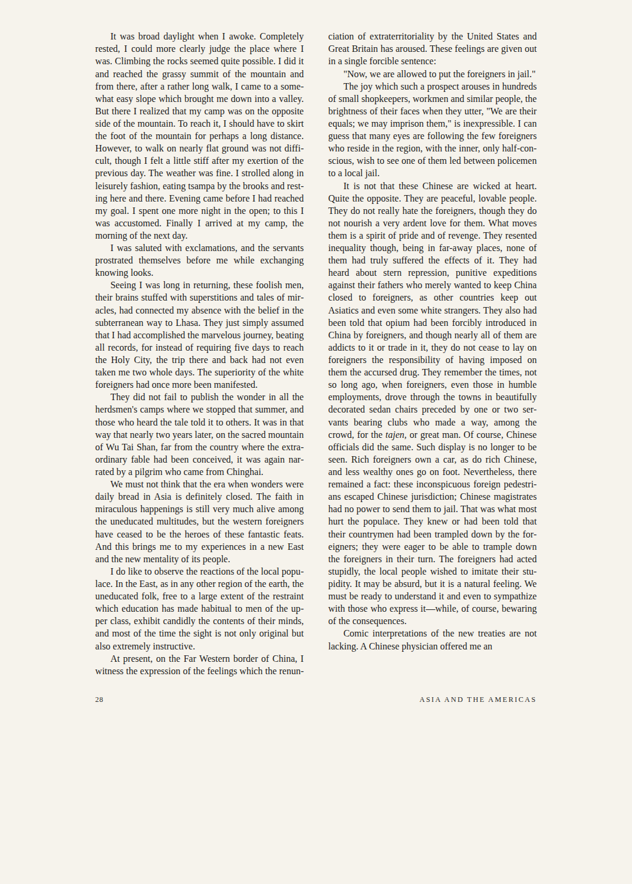It was broad daylight when I awoke. Completely rested, I could more clearly judge the place where I was. Climbing the rocks seemed quite possible. I did it and reached the grassy summit of the mountain and from there, after a rather long walk, I came to a somewhat easy slope which brought me down into a valley. But there I realized that my camp was on the opposite side of the mountain. To reach it, I should have to skirt the foot of the mountain for perhaps a long distance. However, to walk on nearly flat ground was not difficult, though I felt a little stiff after my exertion of the previous day. The weather was fine. I strolled along in leisurely fashion, eating tsampa by the brooks and resting here and there. Evening came before I had reached my goal. I spent one more night in the open; to this I was accustomed. Finally I arrived at my camp, the morning of the next day.
I was saluted with exclamations, and the servants prostrated themselves before me while exchanging knowing looks.
Seeing I was long in returning, these foolish men, their brains stuffed with superstitions and tales of miracles, had connected my absence with the belief in the subterranean way to Lhasa. They just simply assumed that I had accomplished the marvelous journey, beating all records, for instead of requiring five days to reach the Holy City, the trip there and back had not even taken me two whole days. The superiority of the white foreigners had once more been manifested.
They did not fail to publish the wonder in all the herdsmen's camps where we stopped that summer, and those who heard the tale told it to others. It was in that way that nearly two years later, on the sacred mountain of Wu Tai Shan, far from the country where the extraordinary fable had been conceived, it was again narrated by a pilgrim who came from Chinghai.
We must not think that the era when wonders were daily bread in Asia is definitely closed. The faith in miraculous happenings is still very much alive among the uneducated multitudes, but the western foreigners have ceased to be the heroes of these fantastic feats. And this brings me to my experiences in a new East and the new mentality of its people.
I do like to observe the reactions of the local populace. In the East, as in any other region of the earth, the uneducated folk, free to a large extent of the restraint which education has made habitual to men of the upper class, exhibit candidly the contents of their minds, and most of the time the sight is not only original but also extremely instructive.
At present, on the Far Western border of China, I witness the expression of the feelings which the renunciation of extraterritoriality by the United States and Great Britain has aroused. These feelings are given out in a single forcible sentence:
"Now, we are allowed to put the foreigners in jail."
The joy which such a prospect arouses in hundreds of small shopkeepers, workmen and similar people, the brightness of their faces when they utter, "We are their equals; we may imprison them," is inexpressible. I can guess that many eyes are following the few foreigners who reside in the region, with the inner, only half-conscious, wish to see one of them led between policemen to a local jail.
It is not that these Chinese are wicked at heart. Quite the opposite. They are peaceful, lovable people. They do not really hate the foreigners, though they do not nourish a very ardent love for them. What moves them is a spirit of pride and of revenge. They resented inequality though, being in far-away places, none of them had truly suffered the effects of it. They had heard about stern repression, punitive expeditions against their fathers who merely wanted to keep China closed to foreigners, as other countries keep out Asiatics and even some white strangers. They also had been told that opium had been forcibly introduced in China by foreigners, and though nearly all of them are addicts to it or trade in it, they do not cease to lay on foreigners the responsibility of having imposed on them the accursed drug. They remember the times, not so long ago, when foreigners, even those in humble employments, drove through the towns in beautifully decorated sedan chairs preceded by one or two servants bearing clubs who made a way, among the crowd, for the tajen, or great man. Of course, Chinese officials did the same. Such display is no longer to be seen. Rich foreigners own a car, as do rich Chinese, and less wealthy ones go on foot. Nevertheless, there remained a fact: these inconspicuous foreign pedestrians escaped Chinese jurisdiction; Chinese magistrates had no power to send them to jail. That was what most hurt the populace. They knew or had been told that their countrymen had been trampled down by the foreigners; they were eager to be able to trample down the foreigners in their turn. The foreigners had acted stupidly, the local people wished to imitate their stupidity. It may be absurd, but it is a natural feeling. We must be ready to understand it and even to sympathize with those who express it—while, of course, bewaring of the consequences.
Comic interpretations of the new treaties are not lacking. A Chinese physician offered me an
28 Asia and the Americas